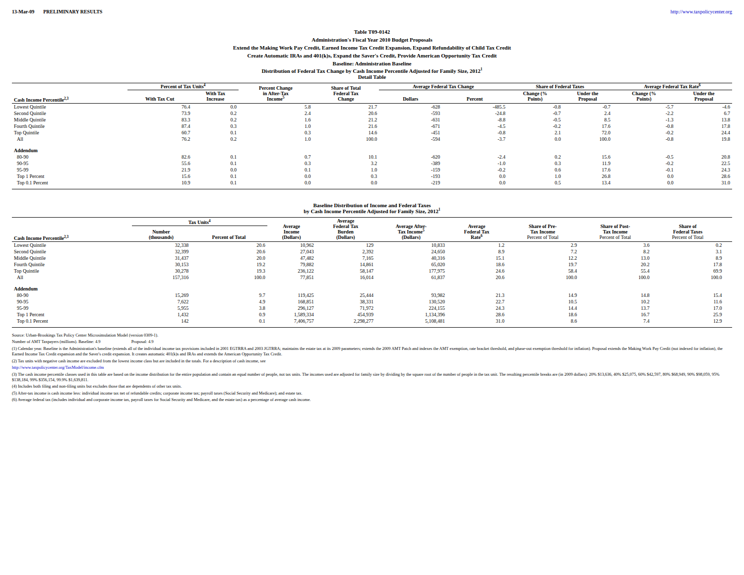13-Mar-09 PRELIMINARY RESULTS
http://www.taxpolicycenter.org
Table T09-0142
Administration's Fiscal Year 2010 Budget Proposals
Extend the Making Work Pay Credit, Earned Income Tax Credit Expansion, Expand Refundability of Child Tax Credit
Create Automatic IRAs and 401(k)s, Expand the Saver's Credit, Provide American Opportunity Tax Credit
Baseline: Administration Baseline
Distribution of Federal Tax Change by Cash Income Percentile Adjusted for Family Size, 20121
Detail Table
| Cash Income Percentile 2,3 | Percent of Tax Units 4 | Percent Change in After-Tax Income 5 | Share of Total Federal Tax Change | Average Federal Tax Change | Share of Federal Taxes | Average Federal Tax Rate 6 |
| --- | --- | --- | --- | --- | --- | --- |
| With Tax Cut | With Tax Increase | Dollars | Percent | Change (% Points) | Under the Proposal | Change (% Points) | Under the Proposal |
| Lowest Quintile | 76.4 | 0.0 | 5.8 | 21.7 | -628 | -485.5 | -0.8 | -0.7 | -5.7 | -4.6 |
| Second Quintile | 73.9 | 0.2 | 2.4 | 20.6 | -593 | -24.8 | -0.7 | 2.4 | -2.2 | 6.7 |
| Middle Quintile | 83.3 | 0.2 | 1.6 | 21.2 | -631 | -8.8 | -0.5 | 8.5 | -1.3 | 13.8 |
| Fourth Quintile | 87.4 | 0.3 | 1.0 | 21.6 | -671 | -4.5 | -0.2 | 17.6 | -0.8 | 17.8 |
| Top Quintile | 60.7 | 0.1 | 0.3 | 14.6 | -451 | -0.8 | 2.1 | 72.0 | -0.2 | 24.4 |
| All | 76.2 | 0.2 | 1.0 | 100.0 | -594 | -3.7 | 0.0 | 100.0 | -0.8 | 19.8 |
| Addendum | |
| 80-90 | 82.6 | 0.1 | 0.7 | 10.1 | -620 | -2.4 | 0.2 | 15.6 | -0.5 | 20.8 |
| 90-95 | 55.6 | 0.1 | 0.3 | 3.2 | -389 | -1.0 | 0.3 | 11.9 | -0.2 | 22.5 |
| 95-99 | 21.9 | 0.0 | 0.1 | 1.0 | -159 | -0.2 | 0.6 | 17.6 | -0.1 | 24.3 |
| Top 1 Percent | 15.6 | 0.1 | 0.0 | 0.3 | -193 | 0.0 | 1.0 | 26.8 | 0.0 | 28.6 |
| Top 0.1 Percent | 10.9 | 0.1 | 0.0 | 0.0 | -219 | 0.0 | 0.5 | 13.4 | 0.0 | 31.0 |
Baseline Distribution of Income and Federal Taxes
by Cash Income Percentile Adjusted for Family Size, 20121
| Cash Income Percentile 2,3 | Tax Units 4 | Average Income (Dollars) | Average Federal Tax Burden (Dollars) | Average After- Tax Income 5 (Dollars) | Average Federal Tax Rate 6 | Share of Pre- Tax Income Percent of Total | Share of Post- Tax Income Percent of Total | Share of Federal Taxes Percent of Total |
| --- | --- | --- | --- | --- | --- | --- | --- | --- |
| Number (thousands) | Percent of Total |
| Lowest Quintile | 32,338 | 20.6 | 10,962 | 129 | 10,833 | 1.2 | 2.9 | 3.6 | 0.2 |
| Second Quintile | 32,399 | 20.6 | 27,043 | 2,392 | 24,650 | 8.9 | 7.2 | 8.2 | 3.1 |
| Middle Quintile | 31,437 | 20.0 | 47,482 | 7,165 | 40,316 | 15.1 | 12.2 | 13.0 | 8.9 |
| Fourth Quintile | 30,153 | 19.2 | 79,882 | 14,861 | 65,020 | 18.6 | 19.7 | 20.2 | 17.8 |
| Top Quintile | 30,278 | 19.3 | 236,122 | 58,147 | 177,975 | 24.6 | 58.4 | 55.4 | 69.9 |
| All | 157,316 | 100.0 | 77,851 | 16,014 | 61,837 | 20.6 | 100.0 | 100.0 | 100.0 |
| Addendum | |
| 80-90 | 15,269 | 9.7 | 119,425 | 25,444 | 93,982 | 21.3 | 14.9 | 14.8 | 15.4 |
| 90-95 | 7,622 | 4.9 | 168,851 | 38,331 | 130,520 | 22.7 | 10.5 | 10.2 | 11.6 |
| 95-99 | 5,955 | 3.8 | 296,127 | 71,972 | 224,155 | 24.3 | 14.4 | 13.7 | 17.0 |
| Top 1 Percent | 1,432 | 0.9 | 1,589,334 | 454,939 | 1,134,396 | 28.6 | 18.6 | 16.7 | 25.9 |
| Top 0.1 Percent | 142 | 0.1 | 7,406,757 | 2,298,277 | 5,108,481 | 31.0 | 8.6 | 7.4 | 12.9 |
Source: Urban-Brookings Tax Policy Center Microsimulation Model (version 0309-1).
Number of AMT Taxpayers (millions). Baseline: 4.9 Proposal: 4.9
(1) Calendar year. Baseline is the Administration's baseline (extends all of the individual income tax provisions included in 2001 EGTRRA and 2003 JGTRRA; maintains the estate tax at its 2009 parameters; extends the 2009 AMT Patch and indexes the AMT exemption, rate bracket threshold, and phase-out exemption threshold for inflation). Proposal extends the Making Work Pay Credit (not indexed for inflation), the Earned Income Tax Credit expansion and the Saver's credit expansion. It creates automatic 401(k)s and IRAs and extends the American Opportunity Tax Credit.
(2) Tax units with negative cash income are excluded from the lowest income class but are included in the totals. For a description of cash income, see
http://www.taxpolicycenter.org/TaxModel/income.cfm
(3) The cash income percentile classes used in this table are based on the income distribution for the entire population and contain an equal number of people, not tax units. The incomes used are adjusted for family size by dividing by the square root of the number of people in the tax unit. The resulting percentile breaks are (in 2009 dollars): 20% $13,636, 40% $25,075, 60% $42,597, 80% $68,949, 90% $98,059, 95% $138,184, 99% $356,154, 99.9% $1,639,811.
(4) Includes both filing and non-filing units but excludes those that are dependents of other tax units.
(5) After-tax income is cash income less: individual income tax net of refundable credits; corporate income tax; payroll taxes (Social Security and Medicare); and estate tax.
(6) Average federal tax (includes individual and corporate income tax, payroll taxes for Social Security and Medicare, and the estate tax) as a percentage of average cash income.